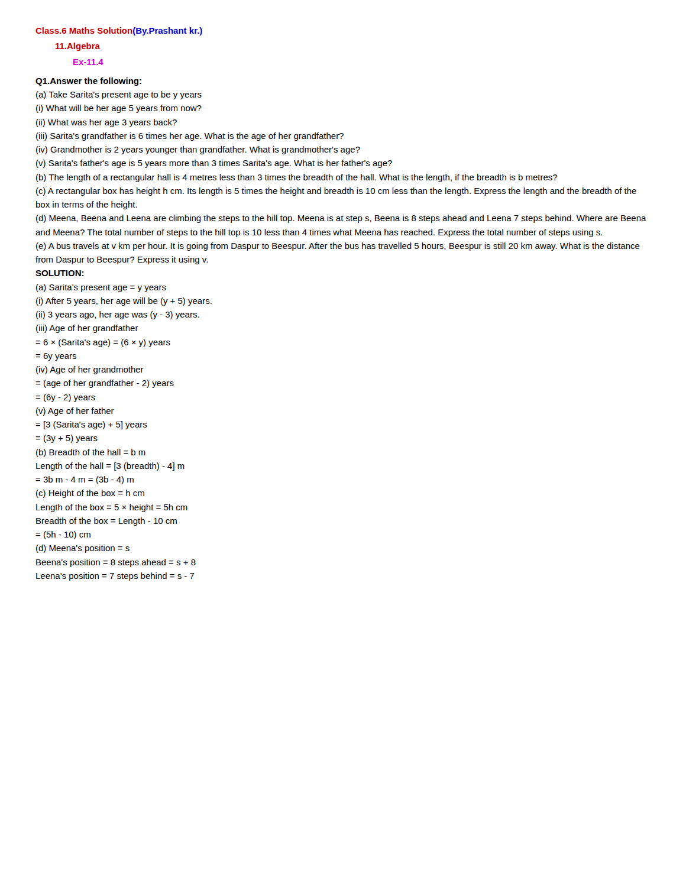Class.6 Maths Solution(By.Prashant kr.)
11.Algebra
Ex-11.4
Q1.Answer the following:
(a) Take Sarita's present age to be y years
(i) What will be her age 5 years from now?
(ii) What was her age 3 years back?
(iii) Sarita's grandfather is 6 times her age. What is the age of her grandfather?
(iv) Grandmother is 2 years younger than grandfather. What is grandmother's age?
(v) Sarita's father's age is 5 years more than 3 times Sarita's age. What is her father's age?
(b) The length of a rectangular hall is 4 metres less than 3 times the breadth of the hall. What is the length, if the breadth is b metres?
(c) A rectangular box has height h cm. Its length is 5 times the height and breadth is 10 cm less than the length. Express the length and the breadth of the box in terms of the height.
(d) Meena, Beena and Leena are climbing the steps to the hill top. Meena is at step s, Beena is 8 steps ahead and Leena 7 steps behind. Where are Beena and Meena? The total number of steps to the hill top is 10 less than 4 times what Meena has reached. Express the total number of steps using s.
(e) A bus travels at v km per hour. It is going from Daspur to Beespur. After the bus has travelled 5 hours, Beespur is still 20 km away. What is the distance from Daspur to Beespur? Express it using v.
SOLUTION:
(a) Sarita's present age = y years
(i) After 5 years, her age will be (y + 5) years.
(ii) 3 years ago, her age was (y - 3) years.
(iii) Age of her grandfather
= 6 × (Sarita's age) = (6 × y) years
= 6y years
(iv) Age of her grandmother
= (age of her grandfather - 2) years
= (6y - 2) years
(v) Age of her father
= [3 (Sarita's age) + 5] years
= (3y + 5) years
(b) Breadth of the hall = b m
Length of the hall = [3 (breadth) - 4] m
= 3b m - 4 m = (3b - 4) m
(c) Height of the box = h cm
Length of the box = 5 × height = 5h cm
Breadth of the box = Length - 10 cm
= (5h - 10) cm
(d) Meena's position = s
Beena's position = 8 steps ahead = s + 8
Leena's position = 7 steps behind = s - 7